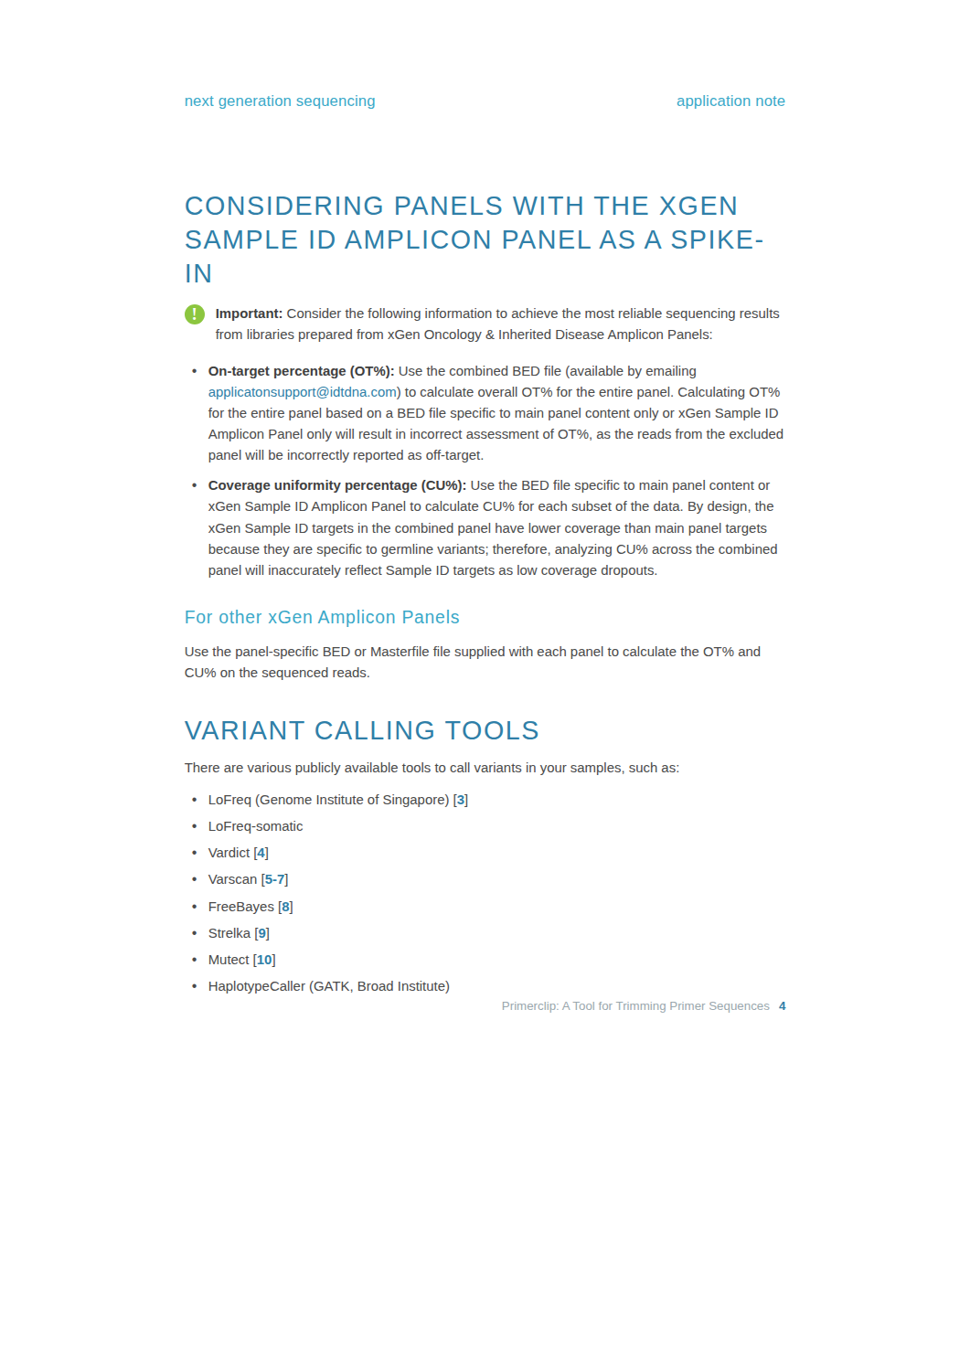next generation sequencing
application note
Considering panels with the xGen
Sample ID Amplicon Panel as a spike-in
!
Important: Consider the following information to achieve the most reliable sequencing results from libraries prepared from xGen Oncology & Inherited Disease Amplicon Panels:
On-target percentage (OT%): Use the combined BED file (available by emailing applicatonsupport@idtdna.com) to calculate overall OT% for the entire panel. Calculating OT% for the entire panel based on a BED file specific to main panel content only or xGen Sample ID Amplicon Panel only will result in incorrect assessment of OT%, as the reads from the excluded panel will be incorrectly reported as off-target.
Coverage uniformity percentage (CU%): Use the BED file specific to main panel content or xGen Sample ID Amplicon Panel to calculate CU% for each subset of the data. By design, the xGen Sample ID targets in the combined panel have lower coverage than main panel targets because they are specific to germline variants; therefore, analyzing CU% across the combined panel will inaccurately reflect Sample ID targets as low coverage dropouts.
For other xGen Amplicon Panels
Use the panel-specific BED or Masterfile file supplied with each panel to calculate the OT% and CU% on the sequenced reads.
Variant calling tools
There are various publicly available tools to call variants in your samples, such as:
LoFreq (Genome Institute of Singapore) [3]
LoFreq-somatic
Vardict [4]
Varscan [5-7]
FreeBayes [8]
Strelka [9]
Mutect [10]
HaplotypeCaller (GATK, Broad Institute)
Primerclip: A Tool for Trimming Primer Sequences4